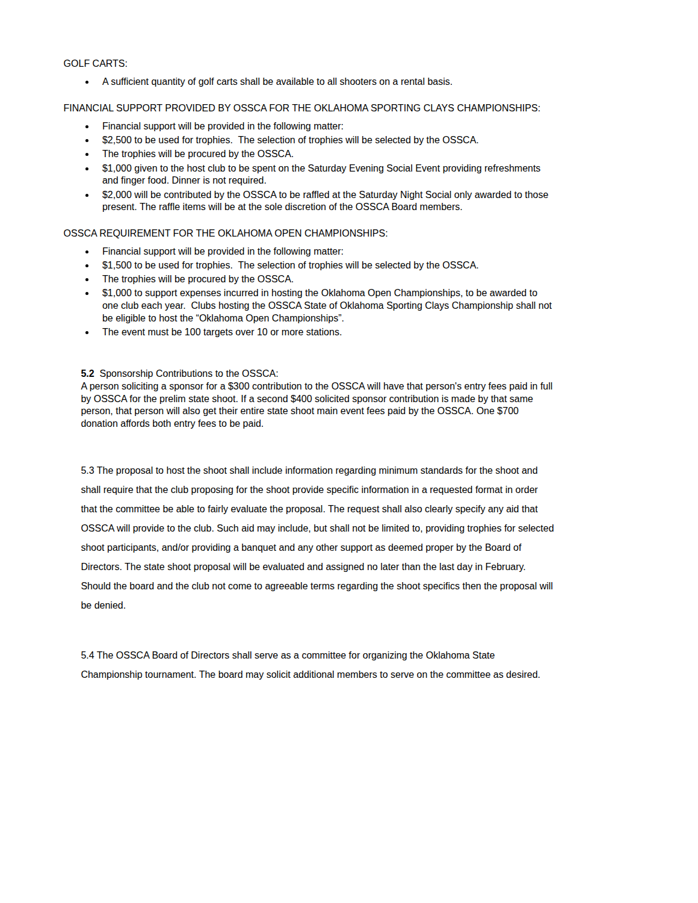GOLF CARTS:
A sufficient quantity of golf carts shall be available to all shooters on a rental basis.
FINANCIAL SUPPORT PROVIDED BY OSSCA FOR THE OKLAHOMA SPORTING CLAYS CHAMPIONSHIPS:
Financial support will be provided in the following matter:
$2,500 to be used for trophies. The selection of trophies will be selected by the OSSCA.
The trophies will be procured by the OSSCA.
$1,000 given to the host club to be spent on the Saturday Evening Social Event providing refreshments and finger food. Dinner is not required.
$2,000 will be contributed by the OSSCA to be raffled at the Saturday Night Social only awarded to those present. The raffle items will be at the sole discretion of the OSSCA Board members.
OSSCA REQUIREMENT FOR THE OKLAHOMA OPEN CHAMPIONSHIPS:
Financial support will be provided in the following matter:
$1,500 to be used for trophies. The selection of trophies will be selected by the OSSCA.
The trophies will be procured by the OSSCA.
$1,000 to support expenses incurred in hosting the Oklahoma Open Championships, to be awarded to one club each year. Clubs hosting the OSSCA State of Oklahoma Sporting Clays Championship shall not be eligible to host the “Oklahoma Open Championships”.
The event must be 100 targets over 10 or more stations.
5.2 Sponsorship Contributions to the OSSCA:
A person soliciting a sponsor for a $300 contribution to the OSSCA will have that person's entry fees paid in full by OSSCA for the prelim state shoot. If a second $400 solicited sponsor contribution is made by that same person, that person will also get their entire state shoot main event fees paid by the OSSCA. One $700 donation affords both entry fees to be paid.
5.3 The proposal to host the shoot shall include information regarding minimum standards for the shoot and shall require that the club proposing for the shoot provide specific information in a requested format in order that the committee be able to fairly evaluate the proposal. The request shall also clearly specify any aid that OSSCA will provide to the club. Such aid may include, but shall not be limited to, providing trophies for selected shoot participants, and/or providing a banquet and any other support as deemed proper by the Board of Directors. The state shoot proposal will be evaluated and assigned no later than the last day in February. Should the board and the club not come to agreeable terms regarding the shoot specifics then the proposal will be denied.
5.4 The OSSCA Board of Directors shall serve as a committee for organizing the Oklahoma State Championship tournament. The board may solicit additional members to serve on the committee as desired.